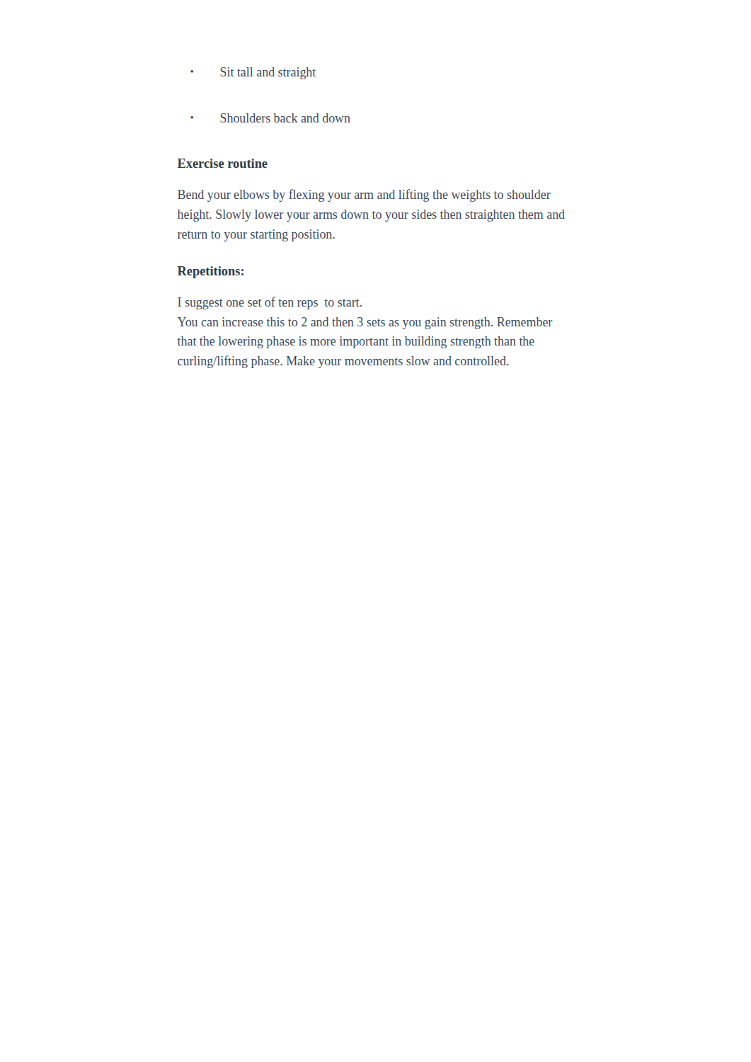Sit tall and straight
Shoulders back and down
Exercise routine
Bend your elbows by flexing your arm and lifting the weights to shoulder height. Slowly lower your arms down to your sides then straighten them and return to your starting position.
Repetitions:
I suggest one set of ten reps to start.
You can increase this to 2 and then 3 sets as you gain strength. Remember that the lowering phase is more important in building strength than the curling/lifting phase. Make your movements slow and controlled.